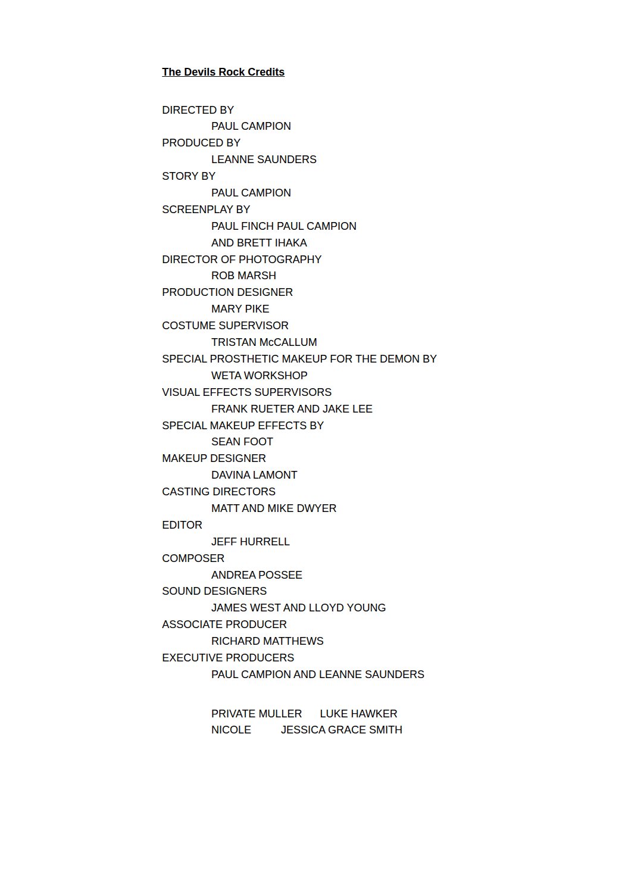The Devils Rock Credits
DIRECTED BY
PAUL CAMPION
PRODUCED BY
LEANNE SAUNDERS
STORY BY
PAUL CAMPION
SCREENPLAY BY
PAUL FINCH PAUL CAMPION
AND BRETT IHAKA
DIRECTOR OF PHOTOGRAPHY
ROB MARSH
PRODUCTION DESIGNER
MARY PIKE
COSTUME SUPERVISOR
TRISTAN McCALLUM
SPECIAL PROSTHETIC MAKEUP FOR THE DEMON BY
WETA WORKSHOP
VISUAL EFFECTS SUPERVISORS
FRANK RUETER AND JAKE LEE
SPECIAL MAKEUP EFFECTS BY
SEAN FOOT
MAKEUP DESIGNER
DAVINA LAMONT
CASTING DIRECTORS
MATT AND MIKE DWYER
EDITOR
JEFF HURRELL
COMPOSER
ANDREA POSSEE
SOUND DESIGNERS
JAMES WEST AND LLOYD YOUNG
ASSOCIATE PRODUCER
RICHARD MATTHEWS
EXECUTIVE PRODUCERS
PAUL CAMPION AND LEANNE SAUNDERS
PRIVATE MULLER LUKE HAWKER
NICOLE JESSICA GRACE SMITH